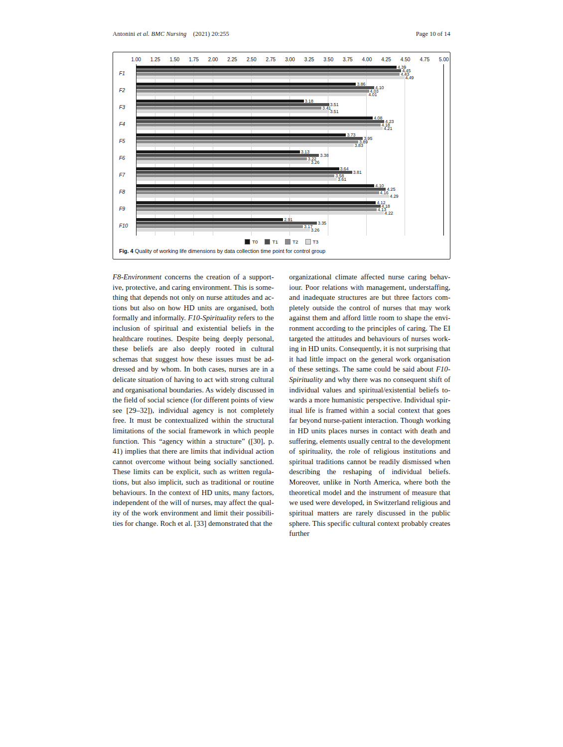Antonini et al. BMC Nursing (2021) 20:255
Page 10 of 14
1.00 1.25 1.50 1.75 2.00 2.25 2.50 2.75 3.00 3.25 3.50 3.75 4.00 4.25 4.50 4.75 5.00
F1
F2
F3
F4
F5
F6
F7
F8
F9
F10
4.39
4.45
4.43
4.49
3.86
4.10
4.03
4.01
3.18
3.51
3.41
3.51
4.08
4.23
4.18
4.21
3.73
3.95
3.89
3.83
3.13
3.38
3.22
3.26
3.64
3.81
3.58
3.61
4.10
4.25
4.16
4.29
4.12
4.18
4.13
4.22
2.91
3.35
3.17
3.26
T0 T1 T2 T3
Fig. 4 Quality of working life dimensions by data collection time point for control group
F8-Environment concerns the creation of a supportive, protective, and caring environment. This is something that depends not only on nurse attitudes and actions but also on how HD units are organised, both formally and informally. F10-Spirituality refers to the inclusion of spiritual and existential beliefs in the healthcare routines. Despite being deeply personal, these beliefs are also deeply rooted in cultural schemas that suggest how these issues must be addressed and by whom. In both cases, nurses are in a delicate situation of having to act with strong cultural and organisational boundaries. As widely discussed in the field of social science (for different points of view see [29–32]), individual agency is not completely free. It must be contextualized within the structural limitations of the social framework in which people function. This “agency within a structure” ([30], p. 41) implies that there are limits that individual action cannot overcome without being socially sanctioned. These limits can be explicit, such as written regulations, but also implicit, such as traditional or routine behaviours. In the context of HD units, many factors, independent of the will of nurses, may affect the quality of the work environment and limit their possibilities for change. Roch et al. [33] demonstrated that the
organizational climate affected nurse caring behaviour. Poor relations with management, understaffing, and inadequate structures are but three factors completely outside the control of nurses that may work against them and afford little room to shape the environment according to the principles of caring. The EI targeted the attitudes and behaviours of nurses working in HD units. Consequently, it is not surprising that it had little impact on the general work organisation of these settings. The same could be said about F10-Spirituality and why there was no consequent shift of individual values and spiritual/existential beliefs towards a more humanistic perspective. Individual spiritual life is framed within a social context that goes far beyond nurse-patient interaction. Though working in HD units places nurses in contact with death and suffering, elements usually central to the development of spirituality, the role of religious institutions and spiritual traditions cannot be readily dismissed when describing the reshaping of individual beliefs. Moreover, unlike in North America, where both the theoretical model and the instrument of measure that we used were developed, in Switzerland religious and spiritual matters are rarely discussed in the public sphere. This specific cultural context probably creates further